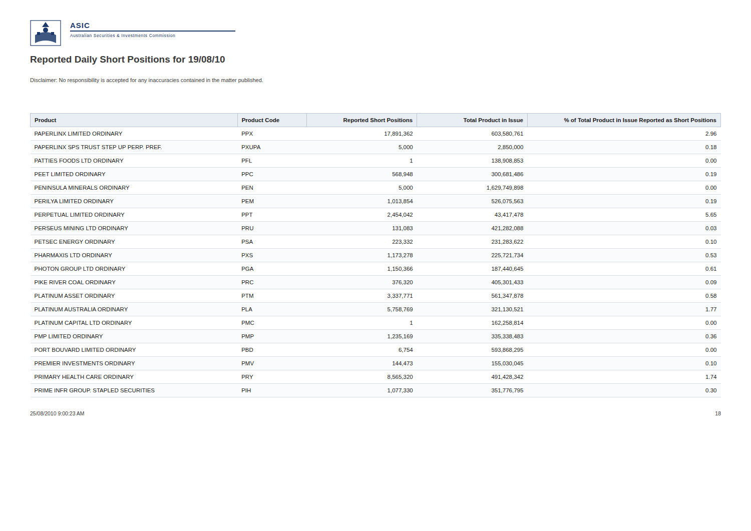ASIC
Australian Securities & Investments Commission
Reported Daily Short Positions for 19/08/10
Disclaimer: No responsibility is accepted for any inaccuracies contained in the matter published.
| Product | Product Code | Reported Short Positions | Total Product in Issue | % of Total Product in Issue Reported as Short Positions |
| --- | --- | --- | --- | --- |
| PAPERLINX LIMITED ORDINARY | PPX | 17,891,362 | 603,580,761 | 2.96 |
| PAPERLINX SPS TRUST STEP UP PERP. PREF. | PXUPA | 5,000 | 2,850,000 | 0.18 |
| PATTIES FOODS LTD ORDINARY | PFL | 1 | 138,908,853 | 0.00 |
| PEET LIMITED ORDINARY | PPC | 568,948 | 300,681,486 | 0.19 |
| PENINSULA MINERALS ORDINARY | PEN | 5,000 | 1,629,749,898 | 0.00 |
| PERILYA LIMITED ORDINARY | PEM | 1,013,854 | 526,075,563 | 0.19 |
| PERPETUAL LIMITED ORDINARY | PPT | 2,454,042 | 43,417,478 | 5.65 |
| PERSEUS MINING LTD ORDINARY | PRU | 131,083 | 421,282,088 | 0.03 |
| PETSEC ENERGY ORDINARY | PSA | 223,332 | 231,283,622 | 0.10 |
| PHARMAXIS LTD ORDINARY | PXS | 1,173,278 | 225,721,734 | 0.53 |
| PHOTON GROUP LTD ORDINARY | PGA | 1,150,366 | 187,440,645 | 0.61 |
| PIKE RIVER COAL ORDINARY | PRC | 376,320 | 405,301,433 | 0.09 |
| PLATINUM ASSET ORDINARY | PTM | 3,337,771 | 561,347,878 | 0.58 |
| PLATINUM AUSTRALIA ORDINARY | PLA | 5,758,769 | 321,130,521 | 1.77 |
| PLATINUM CAPITAL LTD ORDINARY | PMC | 1 | 162,258,814 | 0.00 |
| PMP LIMITED ORDINARY | PMP | 1,235,169 | 335,338,483 | 0.36 |
| PORT BOUVARD LIMITED ORDINARY | PBD | 6,754 | 593,868,295 | 0.00 |
| PREMIER INVESTMENTS ORDINARY | PMV | 144,473 | 155,030,045 | 0.10 |
| PRIMARY HEALTH CARE ORDINARY | PRY | 8,565,320 | 491,428,342 | 1.74 |
| PRIME INFR GROUP. STAPLED SECURITIES | PIH | 1,077,330 | 351,776,795 | 0.30 |
25/08/2010 9:00:23 AM
18